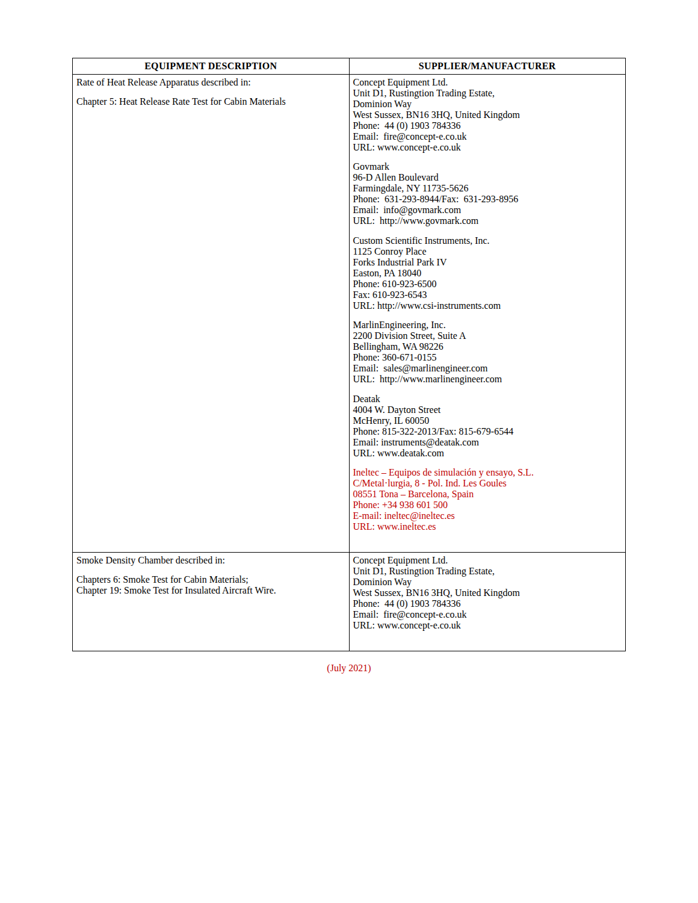| EQUIPMENT DESCRIPTION | SUPPLIER/MANUFACTURER |
| --- | --- |
| Rate of Heat Release Apparatus described in: Chapter 5: Heat Release Rate Test for Cabin Materials | Concept Equipment Ltd. Unit D1, Rustingtion Trading Estate, Dominion Way West Sussex, BN16 3HQ, United Kingdom Phone: 44 (0) 1903 784336 Email: fire@concept-e.co.uk URL: www.concept-e.co.uk Govmark 96-D Allen Boulevard Farmingdale, NY 11735-5626 Phone: 631-293-8944/Fax: 631-293-8956 Email: info@govmark.com URL: http://www.govmark.com Custom Scientific Instruments, Inc. 1125 Conroy Place Forks Industrial Park IV Easton, PA 18040 Phone: 610-923-6500 Fax: 610-923-6543 URL: http://www.csi-instruments.com MarlinEngineering, Inc. 2200 Division Street, Suite A Bellingham, WA 98226 Phone: 360-671-0155 Email: sales@marlinengineer.com URL: http://www.marlinengineer.com Deatak 4004 W. Dayton Street McHenry, IL 60050 Phone: 815-322-2013/Fax: 815-679-6544 Email: instruments@deatak.com URL: www.deatak.com Ineltec – Equipos de simulación y ensayo, S.L. C/Metal·lurgia, 8 - Pol. Ind. Les Goules 08551 Tona – Barcelona, Spain Phone: +34 938 601 500 E-mail: ineltec@ineltec.es URL: www.ineltec.es |
| Smoke Density Chamber described in: Chapters 6: Smoke Test for Cabin Materials; Chapter 19: Smoke Test for Insulated Aircraft Wire. | Concept Equipment Ltd. Unit D1, Rustingtion Trading Estate, Dominion Way West Sussex, BN16 3HQ, United Kingdom Phone: 44 (0) 1903 784336 Email: fire@concept-e.co.uk URL: www.concept-e.co.uk |
(July 2021)